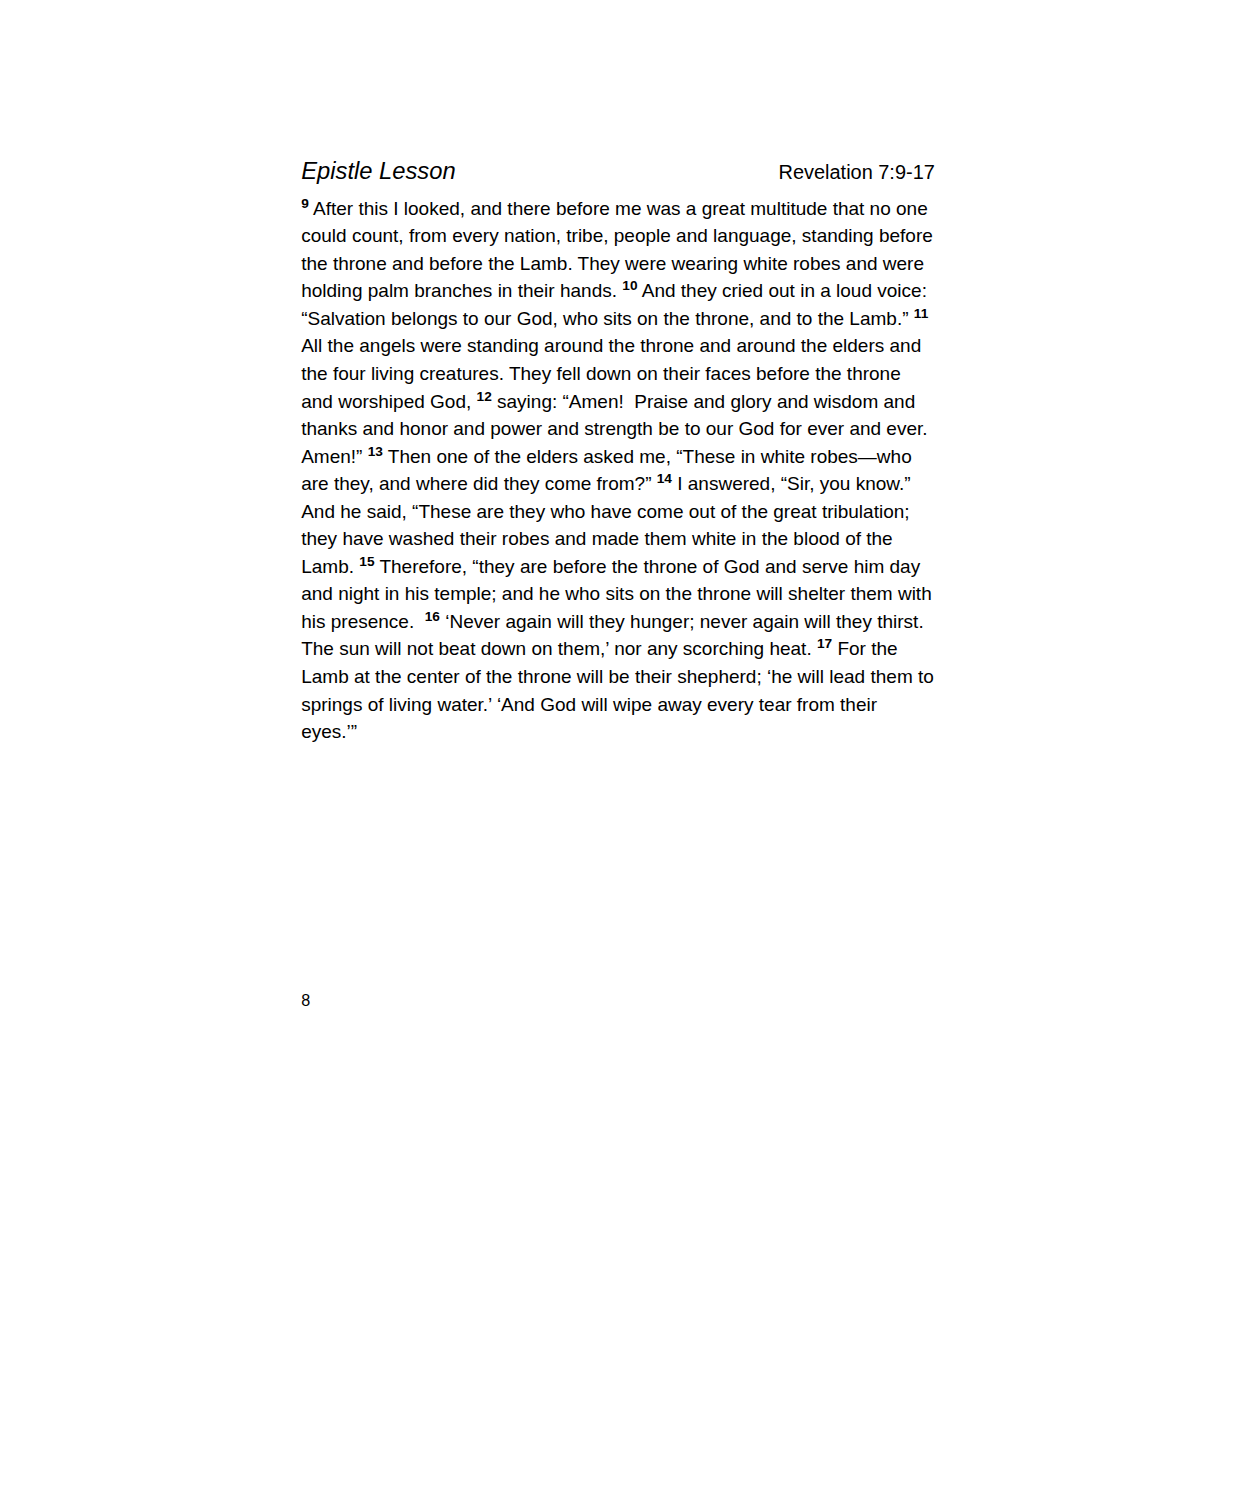Epistle Lesson Revelation 7:9-17
9 After this I looked, and there before me was a great multitude that no one could count, from every nation, tribe, people and language, standing before the throne and before the Lamb. They were wearing white robes and were holding palm branches in their hands. 10 And they cried out in a loud voice: “Salvation belongs to our God, who sits on the throne, and to the Lamb.” 11 All the angels were standing around the throne and around the elders and the four living creatures. They fell down on their faces before the throne and worshiped God, 12 saying: “Amen! Praise and glory and wisdom and thanks and honor and power and strength be to our God for ever and ever. Amen!” 13 Then one of the elders asked me, “These in white robes—who are they, and where did they come from?” 14 I answered, “Sir, you know.” And he said, “These are they who have come out of the great tribulation; they have washed their robes and made them white in the blood of the Lamb. 15 Therefore, “they are before the throne of God and serve him day and night in his temple; and he who sits on the throne will shelter them with his presence. 16 ‘Never again will they hunger; never again will they thirst. The sun will not beat down on them,’ nor any scorching heat. 17 For the Lamb at the center of the throne will be their shepherd; ‘he will lead them to springs of living water.’ ‘And God will wipe away every tear from their eyes.’”
8